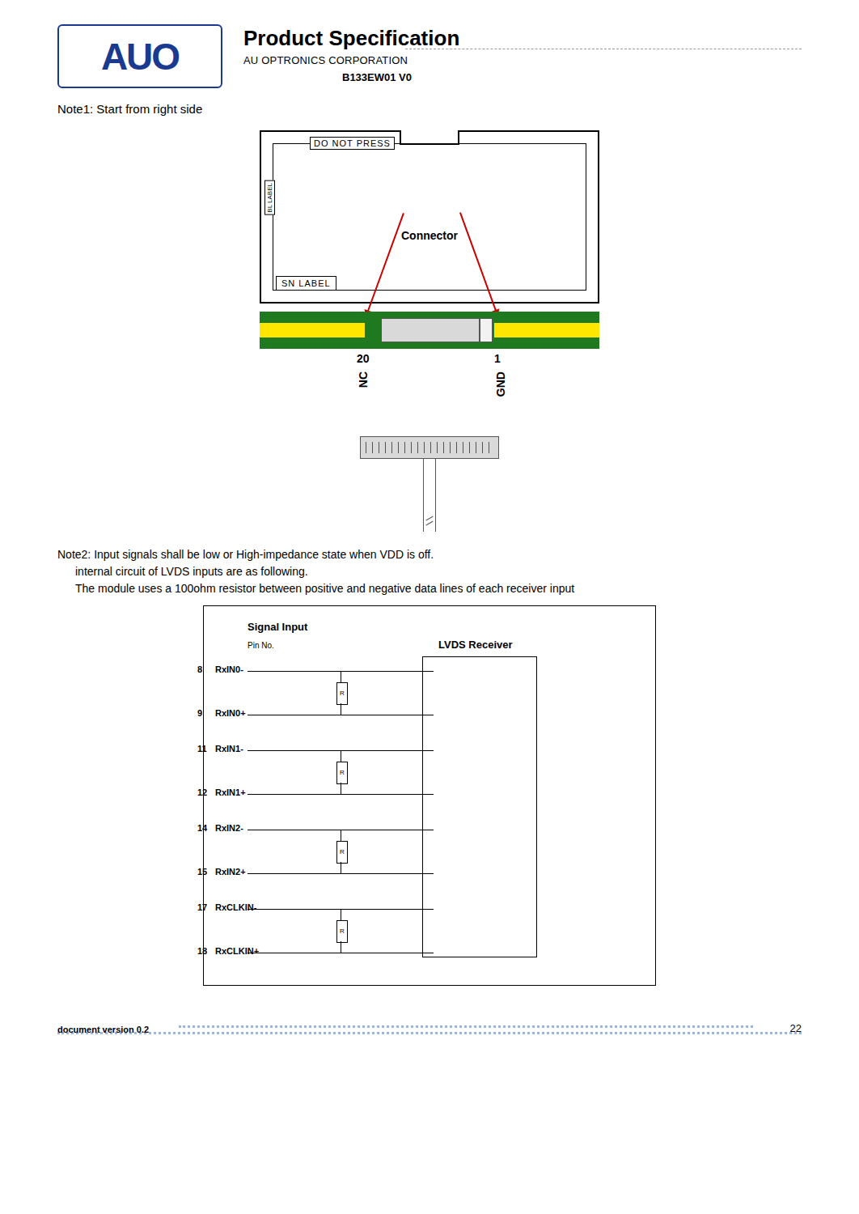AUO
Product Specification
AU OPTRONICS CORPORATION
B133EW01 V0
Note1: Start from right side
DO NOT PRESS
BL LABEL
SN LABEL
Connector
20 1
NC GND
Note2: Input signals shall be low or High-impedance state when VDD is off. internal circuit of LVDS inputs are as following. The module uses a 100ohm resistor between positive and negative data lines of each receiver input
Signal Input
Pin No.
LVDS Receiver
8 RxIN0-
R
9 RxIN0+
11 RxIN1-
R
12 RxIN1+
14 RxIN2-
R
15 RxIN2+
17 RxCLKIN-
R
18 RxCLKIN+
document version 0.2
22